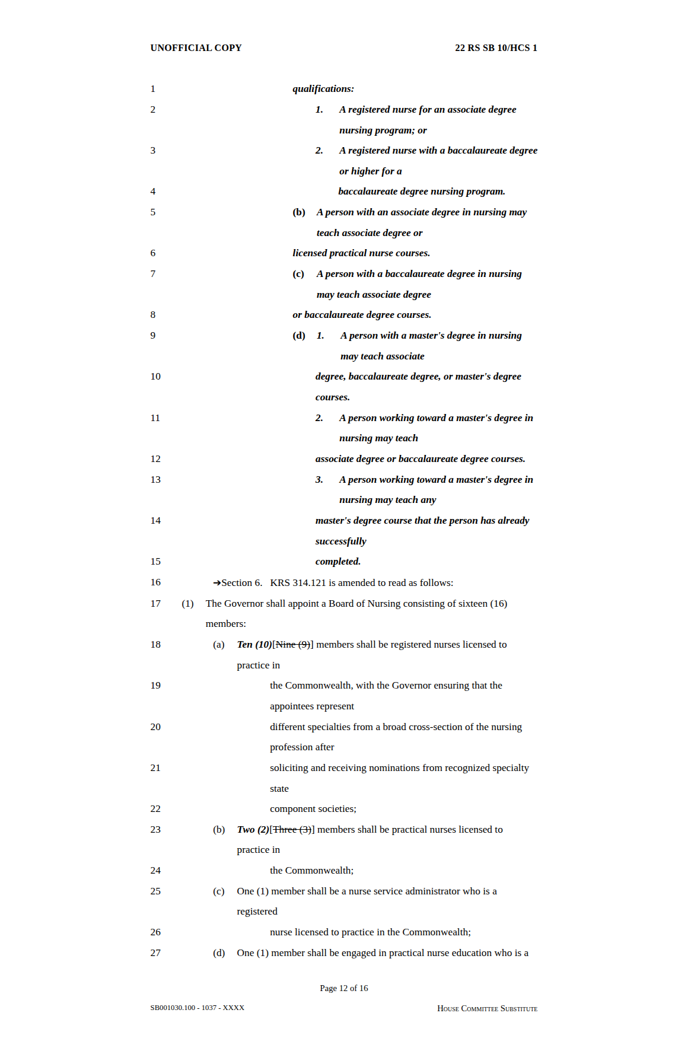UNOFFICIAL COPY
22 RS SB 10/HCS 1
| 1 | qualifications: |
| 2 | 1. A registered nurse for an associate degree nursing program; or |
| 3 | 2. A registered nurse with a baccalaureate degree or higher for a |
| 4 | baccalaureate degree nursing program. |
| 5 | (b) A person with an associate degree in nursing may teach associate degree or |
| 6 | licensed practical nurse courses. |
| 7 | (c) A person with a baccalaureate degree in nursing may teach associate degree |
| 8 | or baccalaureate degree courses. |
| 9 | (d) 1. A person with a master's degree in nursing may teach associate |
| 10 | degree, baccalaureate degree, or master's degree courses. |
| 11 | 2. A person working toward a master's degree in nursing may teach |
| 12 | associate degree or baccalaureate degree courses. |
| 13 | 3. A person working toward a master's degree in nursing may teach any |
| 14 | master's degree course that the person has already successfully |
| 15 | completed. |
| 16 | ➔ Section 6. KRS 314.121 is amended to read as follows: |
| 17 | (1) The Governor shall appoint a Board of Nursing consisting of sixteen (16) members: |
| 18 | (a) Ten (10) [ Nine (9) ] members shall be registered nurses licensed to practice in |
| 19 | the Commonwealth, with the Governor ensuring that the appointees represent |
| 20 | different specialties from a broad cross-section of the nursing profession after |
| 21 | soliciting and receiving nominations from recognized specialty state |
| 22 | component societies; |
| 23 | (b) Two (2) [ Three (3) ] members shall be practical nurses licensed to practice in |
| 24 | the Commonwealth; |
| 25 | (c) One (1) member shall be a nurse service administrator who is a registered |
| 26 | nurse licensed to practice in the Commonwealth; |
| 27 | (d) One (1) member shall be engaged in practical nurse education who is a |
Page 12 of 16
SB001030.100 - 1037 - XXXX
House Committee Substitute